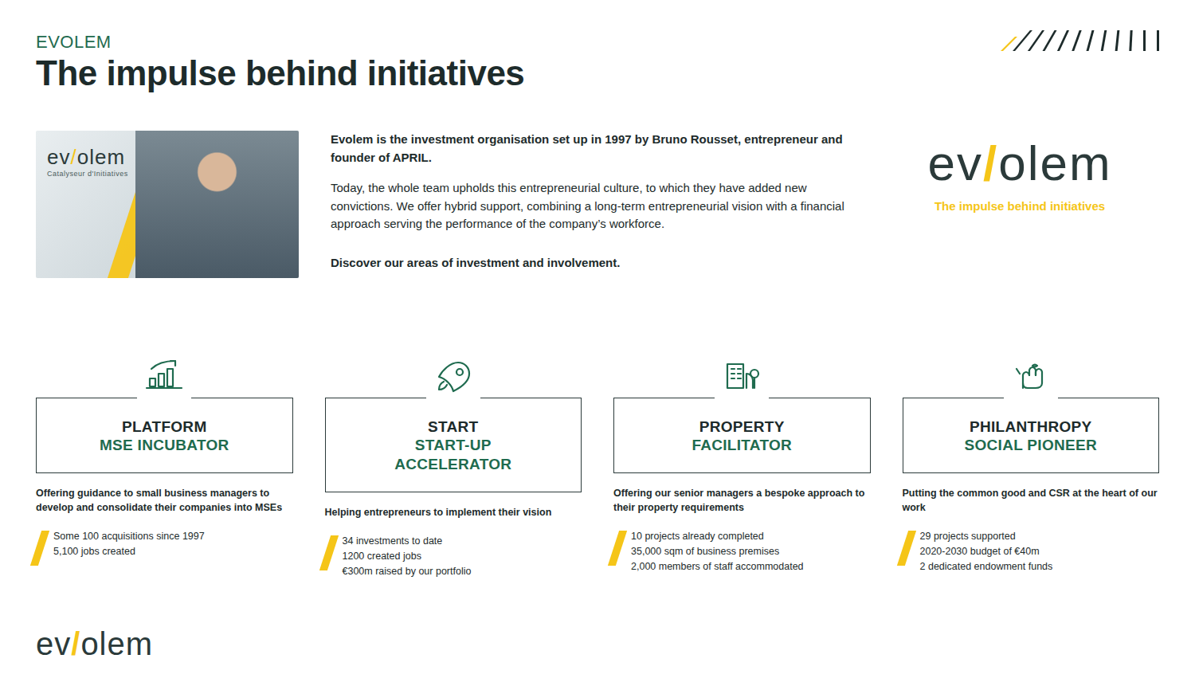EVOLEM
The impulse behind initiatives
ev/olemCatalyseur d'Initiatives
Evolem is the investment organisation set up in 1997 by Bruno Rousset, entrepreneur and founder of APRIL.
Today, the whole team upholds this entrepreneurial culture, to which they have added new convictions. We offer hybrid support, combining a long-term entrepreneurial vision with a financial approach serving the performance of the company’s workforce.
Discover our areas of investment and involvement.
ev/olem
The impulse behind initiatives
PLATFORM
MSE INCUBATOR
Offering guidance to small business managers to develop and consolidate their companies into MSEs
Some 100 acquisitions since 1997
5,100 jobs created
START
START-UP
ACCELERATOR
Helping entrepreneurs to implement their vision
34 investments to date
1200 created jobs
€300m raised by our portfolio
PROPERTY
FACILITATOR
Offering our senior managers a bespoke approach to their property requirements
10 projects already completed
35,000 sqm of business premises
2,000 members of staff accommodated
PHILANTHROPY
SOCIAL PIONEER
Putting the common good and CSR at the heart of our work
29 projects supported
2020-2030 budget of €40m
2 dedicated endowment funds
ev/olem